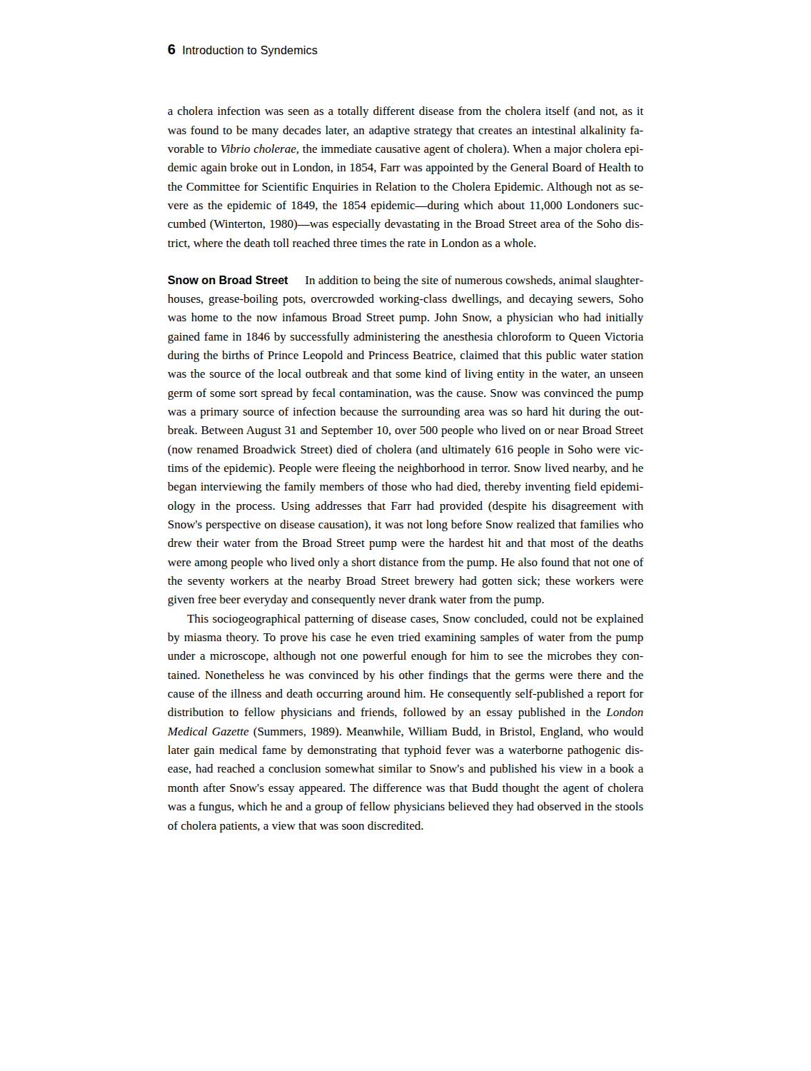6 Introduction to Syndemics
a cholera infection was seen as a totally different disease from the cholera itself (and not, as it was found to be many decades later, an adaptive strategy that creates an intestinal alkalinity favorable to Vibrio cholerae, the immediate causative agent of cholera). When a major cholera epidemic again broke out in London, in 1854, Farr was appointed by the General Board of Health to the Committee for Scientific Enquiries in Relation to the Cholera Epidemic. Although not as severe as the epidemic of 1849, the 1854 epidemic—during which about 11,000 Londoners succumbed (Winterton, 1980)—was especially devastating in the Broad Street area of the Soho district, where the death toll reached three times the rate in London as a whole.
Snow on Broad Street In addition to being the site of numerous cowsheds, animal slaughterhouses, grease-boiling pots, overcrowded working-class dwellings, and decaying sewers, Soho was home to the now infamous Broad Street pump. John Snow, a physician who had initially gained fame in 1846 by successfully administering the anesthesia chloroform to Queen Victoria during the births of Prince Leopold and Princess Beatrice, claimed that this public water station was the source of the local outbreak and that some kind of living entity in the water, an unseen germ of some sort spread by fecal contamination, was the cause. Snow was convinced the pump was a primary source of infection because the surrounding area was so hard hit during the outbreak. Between August 31 and September 10, over 500 people who lived on or near Broad Street (now renamed Broadwick Street) died of cholera (and ultimately 616 people in Soho were victims of the epidemic). People were fleeing the neighborhood in terror. Snow lived nearby, and he began interviewing the family members of those who had died, thereby inventing field epidemiology in the process. Using addresses that Farr had provided (despite his disagreement with Snow's perspective on disease causation), it was not long before Snow realized that families who drew their water from the Broad Street pump were the hardest hit and that most of the deaths were among people who lived only a short distance from the pump. He also found that not one of the seventy workers at the nearby Broad Street brewery had gotten sick; these workers were given free beer everyday and consequently never drank water from the pump.
This sociogeographical patterning of disease cases, Snow concluded, could not be explained by miasma theory. To prove his case he even tried examining samples of water from the pump under a microscope, although not one powerful enough for him to see the microbes they contained. Nonetheless he was convinced by his other findings that the germs were there and the cause of the illness and death occurring around him. He consequently self-published a report for distribution to fellow physicians and friends, followed by an essay published in the London Medical Gazette (Summers, 1989). Meanwhile, William Budd, in Bristol, England, who would later gain medical fame by demonstrating that typhoid fever was a waterborne pathogenic disease, had reached a conclusion somewhat similar to Snow's and published his view in a book a month after Snow's essay appeared. The difference was that Budd thought the agent of cholera was a fungus, which he and a group of fellow physicians believed they had observed in the stools of cholera patients, a view that was soon discredited.